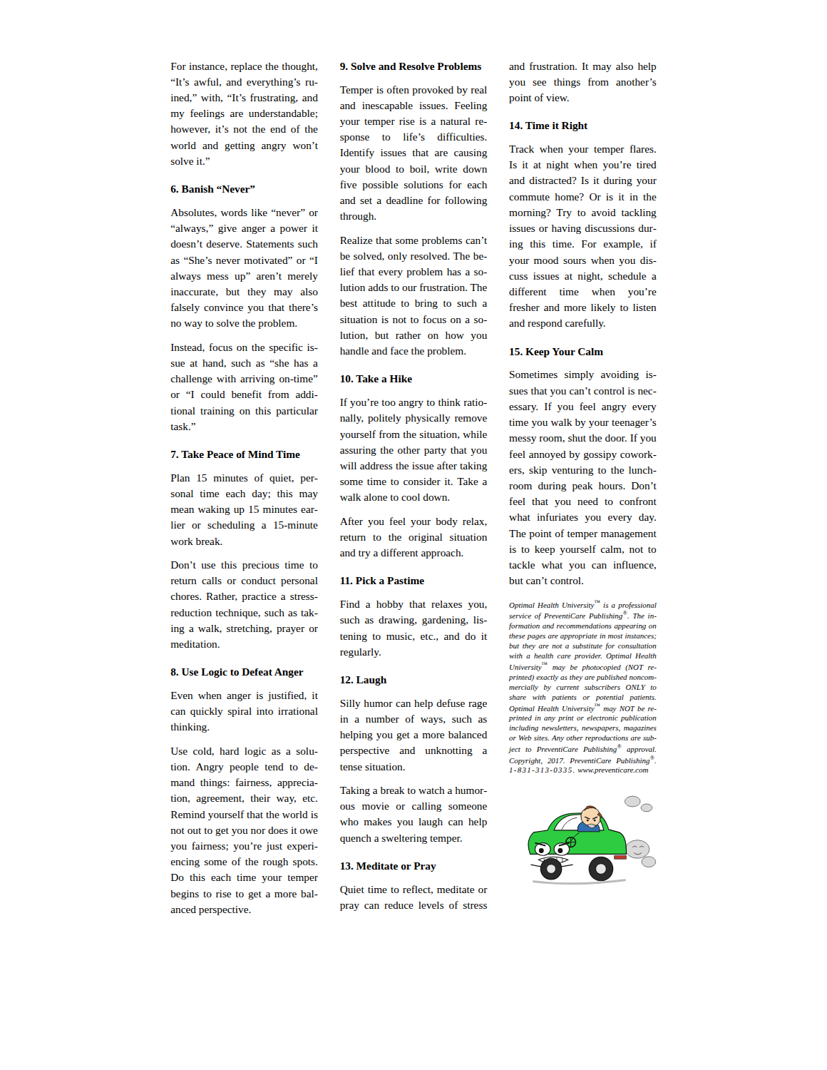For instance, replace the thought, “It’s awful, and everything’s ruined,” with, “It’s frustrating, and my feelings are understandable; however, it’s not the end of the world and getting angry won’t solve it.”
6. Banish “Never”
Absolutes, words like “never” or “always,” give anger a power it doesn’t deserve. Statements such as “She’s never motivated” or “I always mess up” aren’t merely inaccurate, but they may also falsely convince you that there’s no way to solve the problem.
Instead, focus on the specific issue at hand, such as “she has a challenge with arriving on-time” or “I could benefit from additional training on this particular task.”
7. Take Peace of Mind Time
Plan 15 minutes of quiet, personal time each day; this may mean waking up 15 minutes earlier or scheduling a 15-minute work break.
Don’t use this precious time to return calls or conduct personal chores. Rather, practice a stress-reduction technique, such as taking a walk, stretching, prayer or meditation.
8. Use Logic to Defeat Anger
Even when anger is justified, it can quickly spiral into irrational thinking.
Use cold, hard logic as a solution. Angry people tend to demand things: fairness, appreciation, agreement, their way, etc. Remind yourself that the world is not out to get you nor does it owe you fairness; you’re just experiencing some of the rough spots. Do this each time your temper begins to rise to get a more balanced perspective.
9. Solve and Resolve Problems
Temper is often provoked by real and inescapable issues. Feeling your temper rise is a natural response to life’s difficulties. Identify issues that are causing your blood to boil, write down five possible solutions for each and set a deadline for following through.
Realize that some problems can’t be solved, only resolved. The belief that every problem has a solution adds to our frustration. The best attitude to bring to such a situation is not to focus on a solution, but rather on how you handle and face the problem.
10. Take a Hike
If you’re too angry to think rationally, politely physically remove yourself from the situation, while assuring the other party that you will address the issue after taking some time to consider it. Take a walk alone to cool down.
After you feel your body relax, return to the original situation and try a different approach.
11. Pick a Pastime
Find a hobby that relaxes you, such as drawing, gardening, listening to music, etc., and do it regularly.
12. Laugh
Silly humor can help defuse rage in a number of ways, such as helping you get a more balanced perspective and unknotting a tense situation.
Taking a break to watch a humorous movie or calling someone who makes you laugh can help quench a sweltering temper.
13. Meditate or Pray
Quiet time to reflect, meditate or pray can reduce levels of stress and frustration. It may also help you see things from another’s point of view.
14. Time it Right
Track when your temper flares. Is it at night when you’re tired and distracted? Is it during your commute home? Or is it in the morning? Try to avoid tackling issues or having discussions during this time. For example, if your mood sours when you discuss issues at night, schedule a different time when you’re fresher and more likely to listen and respond carefully.
15. Keep Your Calm
Sometimes simply avoiding issues that you can’t control is necessary. If you feel angry every time you walk by your teenager’s messy room, shut the door. If you feel annoyed by gossipy coworkers, skip venturing to the lunchroom during peak hours. Don’t feel that you need to confront what infuriates you every day. The point of temper management is to keep yourself calm, not to tackle what you can influence, but can’t control.
Optimal Health University™ is a professional service of PreventiCare Publishing®. The information and recommendations appearing on these pages are appropriate in most instances; but they are not a substitute for consultation with a health care provider. Optimal Health University™ may be photocopied (NOT reprinted) exactly as they are published noncommercially by current subscribers ONLY to share with patients or potential patients. Optimal Health University™ may NOT be reprinted in any print or electronic publication including newsletters, newspapers, magazines or Web sites. Any other reproductions are subject to PreventiCare Publishing® approval. Copyright, 2017. PreventiCare Publishing®. 1-831-313-0335. www.preventicare.com